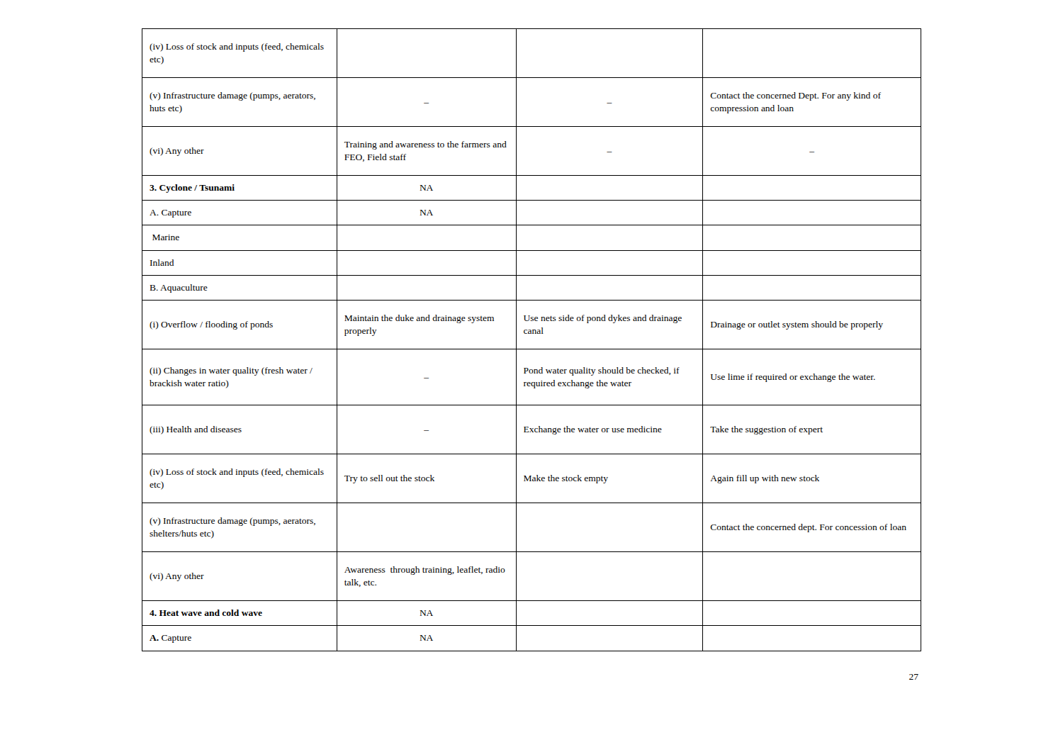| (iv) Loss of stock and inputs (feed, chemicals etc) | | | |
| (v) Infrastructure damage (pumps, aerators, huts etc) | – | – | Contact the concerned Dept. For any kind of compression and loan |
| (vi) Any other | Training and awareness to the farmers and FEO, Field staff | – | – |
| 3. Cyclone / Tsunami | NA | | |
| A. Capture | NA | | |
| Marine | | | |
| Inland | | | |
| B. Aquaculture | | | |
| (i) Overflow / flooding of ponds | Maintain the duke and drainage system properly | Use nets side of pond dykes and drainage canal | Drainage or outlet system should be properly |
| (ii) Changes in water quality (fresh water / brackish water ratio) | – | Pond water quality should be checked, if required exchange the water | Use lime if required or exchange the water. |
| (iii) Health and diseases | – | Exchange the water or use medicine | Take the suggestion of expert |
| (iv) Loss of stock and inputs (feed, chemicals etc) | Try to sell out the stock | Make the stock empty | Again fill up with new stock |
| (v) Infrastructure damage (pumps, aerators, shelters/huts etc) | | | Contact the concerned dept. For concession of loan |
| (vi) Any other | Awareness through training, leaflet, radio talk, etc. | | |
| 4. Heat wave and cold wave | NA | | |
| A. Capture | NA | | |
27